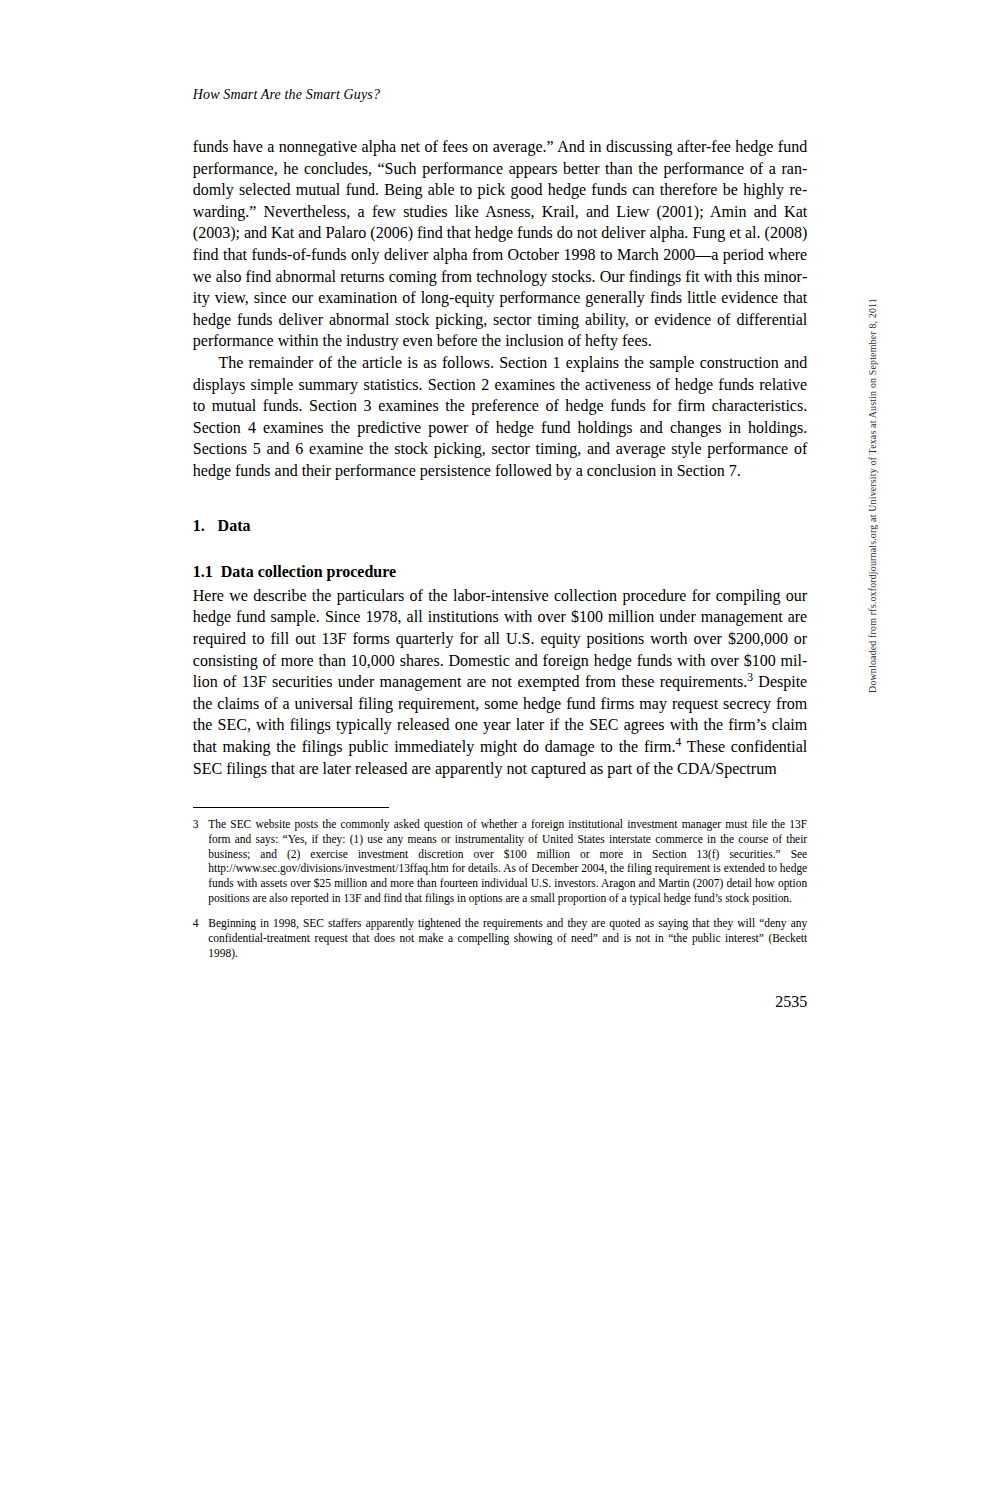How Smart Are the Smart Guys?
funds have a nonnegative alpha net of fees on average.” And in discussing after-fee hedge fund performance, he concludes, “Such performance appears better than the performance of a randomly selected mutual fund. Being able to pick good hedge funds can therefore be highly rewarding.” Nevertheless, a few studies like Asness, Krail, and Liew (2001); Amin and Kat (2003); and Kat and Palaro (2006) find that hedge funds do not deliver alpha. Fung et al. (2008) find that funds-of-funds only deliver alpha from October 1998 to March 2000—a period where we also find abnormal returns coming from technology stocks. Our findings fit with this minority view, since our examination of long-equity performance generally finds little evidence that hedge funds deliver abnormal stock picking, sector timing ability, or evidence of differential performance within the industry even before the inclusion of hefty fees.
The remainder of the article is as follows. Section 1 explains the sample construction and displays simple summary statistics. Section 2 examines the activeness of hedge funds relative to mutual funds. Section 3 examines the preference of hedge funds for firm characteristics. Section 4 examines the predictive power of hedge fund holdings and changes in holdings. Sections 5 and 6 examine the stock picking, sector timing, and average style performance of hedge funds and their performance persistence followed by a conclusion in Section 7.
1. Data
1.1 Data collection procedure
Here we describe the particulars of the labor-intensive collection procedure for compiling our hedge fund sample. Since 1978, all institutions with over $100 million under management are required to fill out 13F forms quarterly for all U.S. equity positions worth over $200,000 or consisting of more than 10,000 shares. Domestic and foreign hedge funds with over $100 million of 13F securities under management are not exempted from these requirements.3 Despite the claims of a universal filing requirement, some hedge fund firms may request secrecy from the SEC, with filings typically released one year later if the SEC agrees with the firm’s claim that making the filings public immediately might do damage to the firm.4 These confidential SEC filings that are later released are apparently not captured as part of the CDA/Spectrum
3
The SEC website posts the commonly asked question of whether a foreign institutional investment manager must file the 13F form and says: “Yes, if they: (1) use any means or instrumentality of United States interstate commerce in the course of their business; and (2) exercise investment discretion over $100 million or more in Section 13(f) securities.” See http://www.sec.gov/divisions/investment/13ffaq.htm for details. As of December 2004, the filing requirement is extended to hedge funds with assets over $25 million and more than fourteen individual U.S. investors. Aragon and Martin (2007) detail how option positions are also reported in 13F and find that filings in options are a small proportion of a typical hedge fund’s stock position.
4
Beginning in 1998, SEC staffers apparently tightened the requirements and they are quoted as saying that they will “deny any confidential-treatment request that does not make a compelling showing of need” and is not in “the public interest” (Beckett 1998).
Downloaded from rfs.oxfordjournals.org at University of Texas at Austin on September 8, 2011
2535